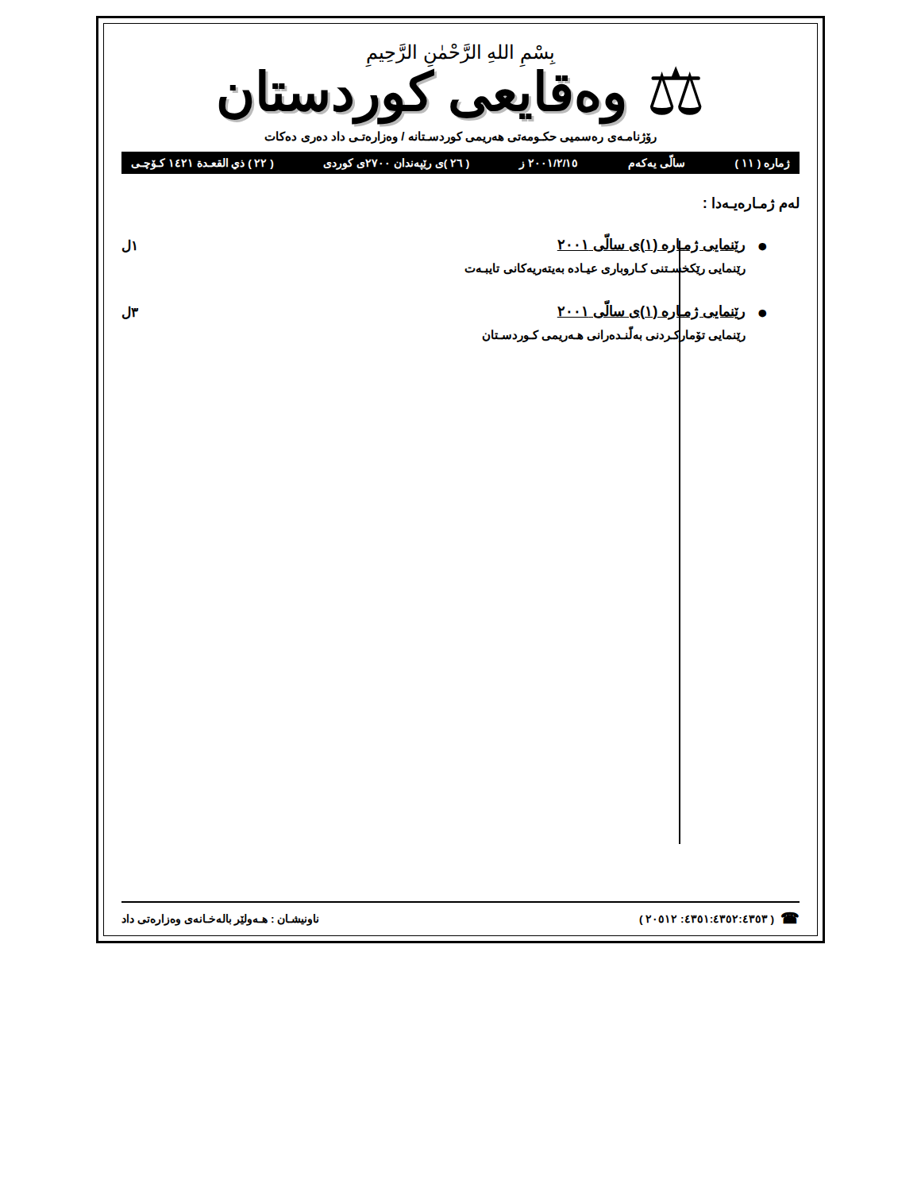بِسْمِ اللهِ الرَّحْمٰنِ الرَّحِيمِ
⚖
وەقایعی کوردستان
رۆژنامـەی رەسمیی حکـومەتی هەریمی کوردسـتانە / وەزارەتـی داد دەری دەکات
ژماره ( ١١ ) سالّی یەکەم ٢٠٠١/٢/١٥ ز ( ٢٦ )ی رێپەندان ٢٧٠٠ی کوردی ( ٢٢ ) ذي القعـدة ١٤٢١ کـۆچـی
لەم ژمـارەیـەدا :
●
رێنمایی ژمـاره (١)ی سالّی ٢٠٠١
رێنمایی رێکخسـتنی کـاروباری عیـاده بەیتەریەکانی تایبـەت
١ل
●
رێنمایی ژمـاره (١)ی سالّی ٢٠٠١
رێنمایی تۆمارکـردنی بەلّنـدەرانی هـەریمی کـوردسـتان
٣ل
( ٤٣٥١:٤٣٥٢:٤٣٥٣: ٢٠٥١٢ ) ☎
ناونیشـان : هـەولێر بالەخـانەی وەزارەتی داد